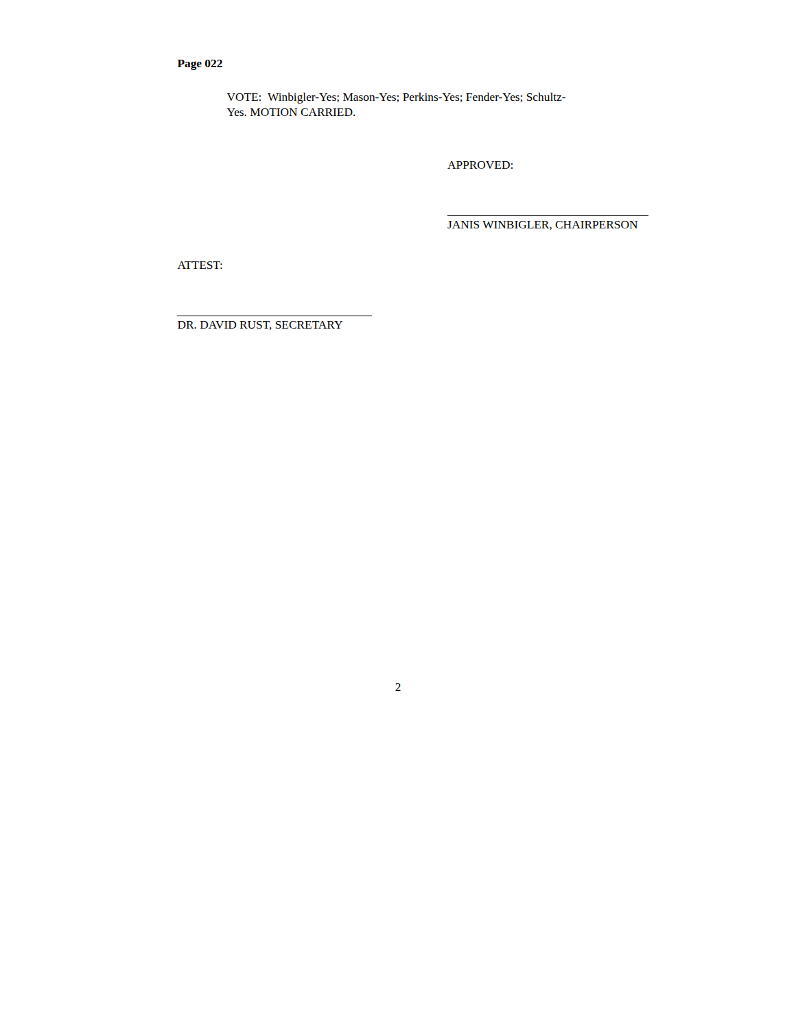Page 022
VOTE: Winbigler-Yes; Mason-Yes; Perkins-Yes; Fender-Yes; Schultz-Yes. MOTION CARRIED.
APPROVED:
JANIS WINBIGLER, CHAIRPERSON
ATTEST:
DR. DAVID RUST, SECRETARY
2